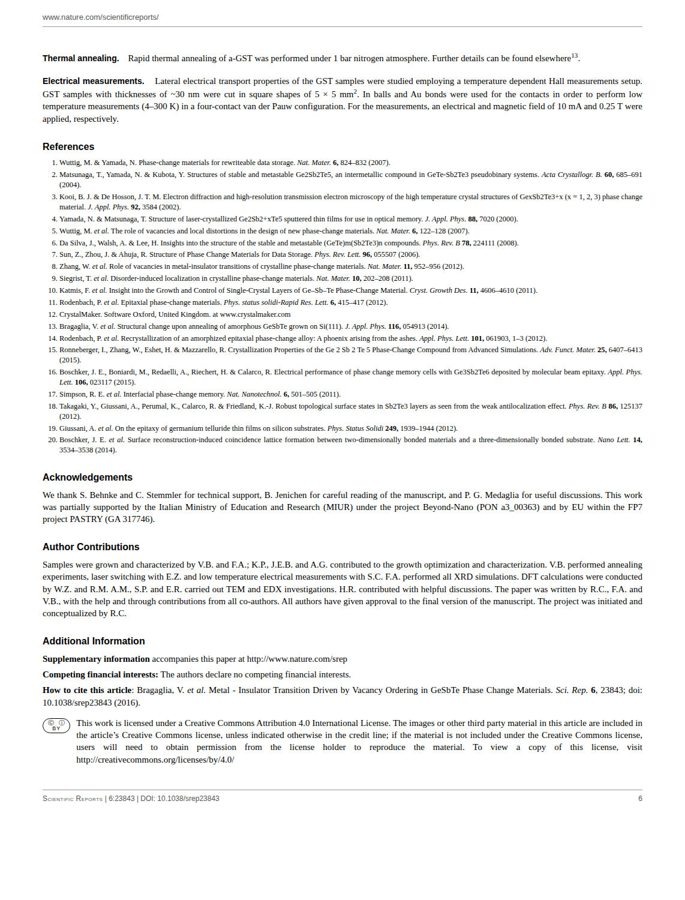www.nature.com/scientificreports/
Thermal annealing. Rapid thermal annealing of a-GST was performed under 1 bar nitrogen atmosphere. Further details can be found elsewhere13.
Electrical measurements. Lateral electrical transport properties of the GST samples were studied employing a temperature dependent Hall measurements setup. GST samples with thicknesses of ~30 nm were cut in square shapes of 5 × 5 mm2. In balls and Au bonds were used for the contacts in order to perform low temperature measurements (4–300 K) in a four-contact van der Pauw configuration. For the measurements, an electrical and magnetic field of 10 mA and 0.25 T were applied, respectively.
References
Wuttig, M. & Yamada, N. Phase-change materials for rewriteable data storage. Nat. Mater. 6, 824–832 (2007).
Matsunaga, T., Yamada, N. & Kubota, Y. Structures of stable and metastable Ge2Sb2Te5, an intermetallic compound in GeTe-Sb2Te3 pseudobinary systems. Acta Crystallogr. B. 60, 685–691 (2004).
Kooi, B. J. & De Hosson, J. T. M. Electron diffraction and high-resolution transmission electron microscopy of the high temperature crystal structures of GexSb2Te3+x (x = 1, 2, 3) phase change material. J. Appl. Phys. 92, 3584 (2002).
Yamada, N. & Matsunaga, T. Structure of laser-crystallized Ge2Sb2+xTe5 sputtered thin films for use in optical memory. J. Appl. Phys. 88, 7020 (2000).
Wuttig, M. et al. The role of vacancies and local distortions in the design of new phase-change materials. Nat. Mater. 6, 122–128 (2007).
Da Silva, J., Walsh, A. & Lee, H. Insights into the structure of the stable and metastable (GeTe)m(Sb2Te3)n compounds. Phys. Rev. B 78, 224111 (2008).
Sun, Z., Zhou, J. & Ahuja, R. Structure of Phase Change Materials for Data Storage. Phys. Rev. Lett. 96, 055507 (2006).
Zhang, W. et al. Role of vacancies in metal-insulator transitions of crystalline phase-change materials. Nat. Mater. 11, 952–956 (2012).
Siegrist, T. et al. Disorder-induced localization in crystalline phase-change materials. Nat. Mater. 10, 202–208 (2011).
Katmis, F. et al. Insight into the Growth and Control of Single-Crystal Layers of Ge–Sb–Te Phase-Change Material. Cryst. Growth Des. 11, 4606–4610 (2011).
Rodenbach, P. et al. Epitaxial phase-change materials. Phys. status solidi-Rapid Res. Lett. 6, 415–417 (2012).
CrystalMaker. Software Oxford, United Kingdom. at www.crystalmaker.com
Bragaglia, V. et al. Structural change upon annealing of amorphous GeSbTe grown on Si(111). J. Appl. Phys. 116, 054913 (2014).
Rodenbach, P. et al. Recrystallization of an amorphized epitaxial phase-change alloy: A phoenix arising from the ashes. Appl. Phys. Lett. 101, 061903, 1–3 (2012).
Ronneberger, I., Zhang, W., Eshet, H. & Mazzarello, R. Crystallization Properties of the Ge 2 Sb 2 Te 5 Phase-Change Compound from Advanced Simulations. Adv. Funct. Mater. 25, 6407–6413 (2015).
Boschker, J. E., Boniardi, M., Redaelli, A., Riechert, H. & Calarco, R. Electrical performance of phase change memory cells with Ge3Sb2Te6 deposited by molecular beam epitaxy. Appl. Phys. Lett. 106, 023117 (2015).
Simpson, R. E. et al. Interfacial phase-change memory. Nat. Nanotechnol. 6, 501–505 (2011).
Takagaki, Y., Giussani, A., Perumal, K., Calarco, R. & Friedland, K.-J. Robust topological surface states in Sb2Te3 layers as seen from the weak antilocalization effect. Phys. Rev. B 86, 125137 (2012).
Giussani, A. et al. On the epitaxy of germanium telluride thin films on silicon substrates. Phys. Status Solidi 249, 1939–1944 (2012).
Boschker, J. E. et al. Surface reconstruction-induced coincidence lattice formation between two-dimensionally bonded materials and a three-dimensionally bonded substrate. Nano Lett. 14, 3534–3538 (2014).
Acknowledgements
We thank S. Behnke and C. Stemmler for technical support, B. Jenichen for careful reading of the manuscript, and P. G. Medaglia for useful discussions. This work was partially supported by the Italian Ministry of Education and Research (MIUR) under the project Beyond-Nano (PON a3_00363) and by EU within the FP7 project PASTRY (GA 317746).
Author Contributions
Samples were grown and characterized by V.B. and F.A.; K.P., J.E.B. and A.G. contributed to the growth optimization and characterization. V.B. performed annealing experiments, laser switching with E.Z. and low temperature electrical measurements with S.C. F.A. performed all XRD simulations. DFT calculations were conducted by W.Z. and R.M. A.M., S.P. and E.R. carried out TEM and EDX investigations. H.R. contributed with helpful discussions. The paper was written by R.C., F.A. and V.B., with the help and through contributions from all co-authors. All authors have given approval to the final version of the manuscript. The project was initiated and conceptualized by R.C.
Additional Information
Supplementary information accompanies this paper at http://www.nature.com/srep
Competing financial interests: The authors declare no competing financial interests.
How to cite this article: Bragaglia, V. et al. Metal - Insulator Transition Driven by Vacancy Ordering in GeSbTe Phase Change Materials. Sci. Rep. 6, 23843; doi: 10.1038/srep23843 (2016).
Ⓒ ⓘ BY
This work is licensed under a Creative Commons Attribution 4.0 International License. The images or other third party material in this article are included in the article’s Creative Commons license, unless indicated otherwise in the credit line; if the material is not included under the Creative Commons license, users will need to obtain permission from the license holder to reproduce the material. To view a copy of this license, visit http://creativecommons.org/licenses/by/4.0/
Scientific Reports | 6:23843 | DOI: 10.1038/srep23843
6